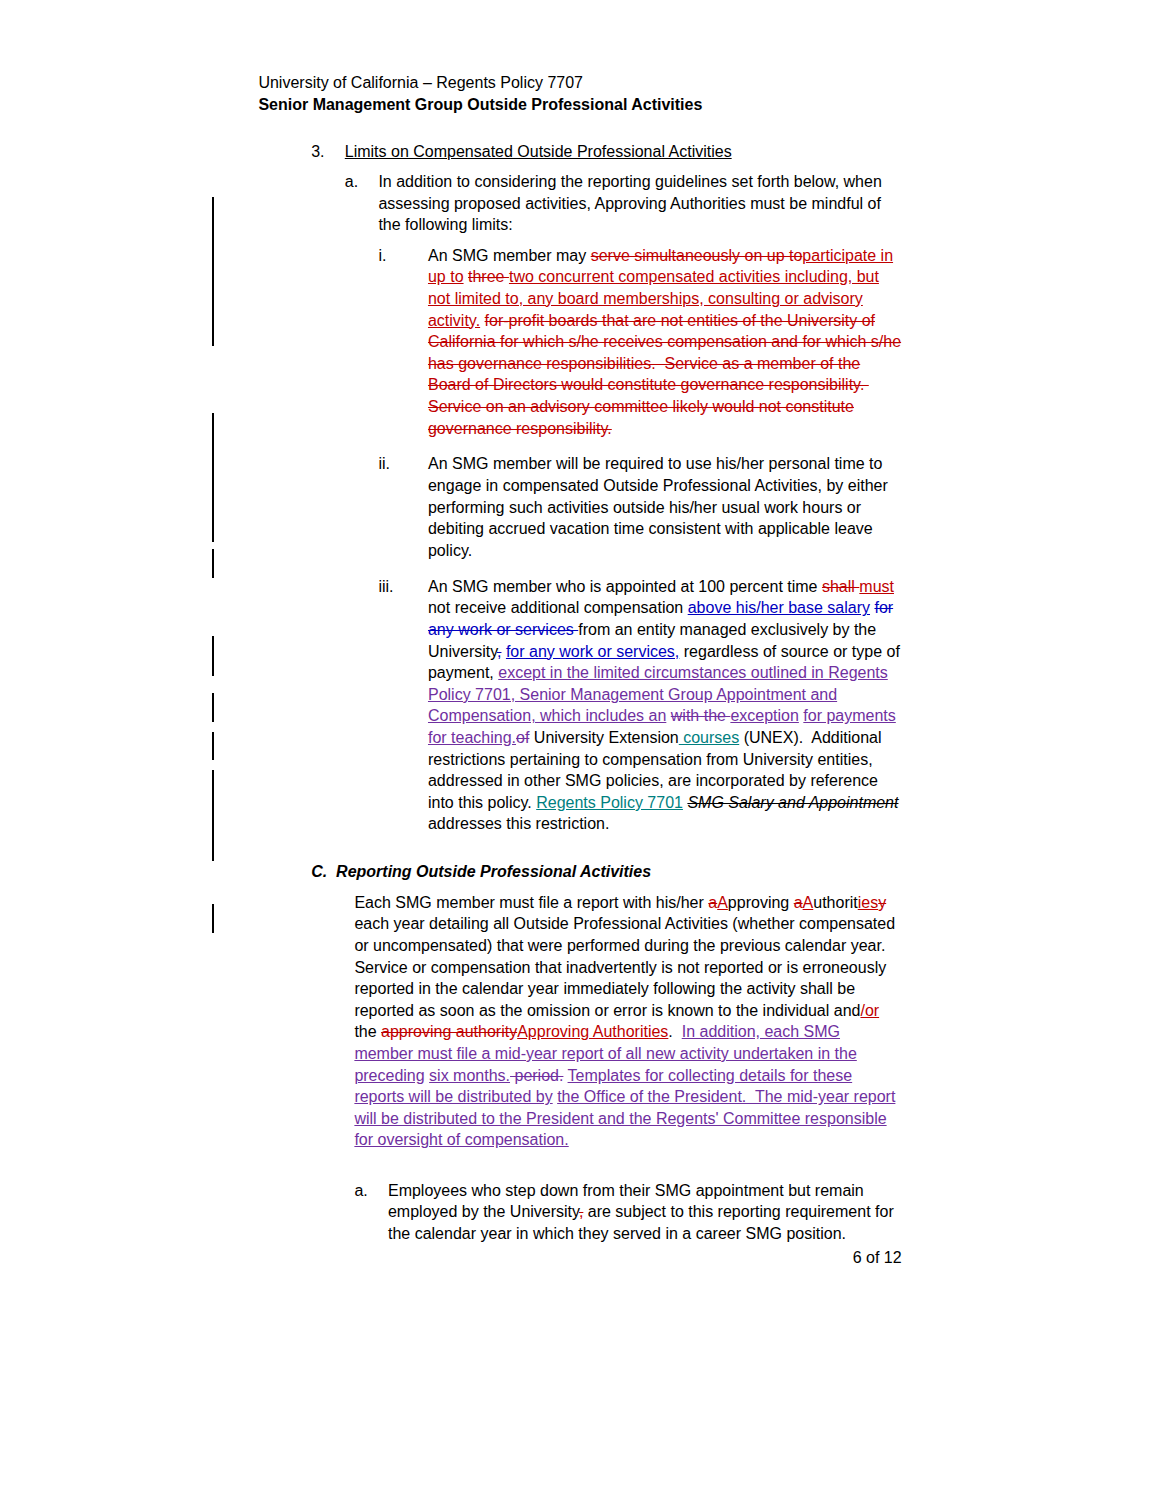University of California – Regents Policy 7707
Senior Management Group Outside Professional Activities
3. Limits on Compensated Outside Professional Activities
a. In addition to considering the reporting guidelines set forth below, when assessing proposed activities, Approving Authorities must be mindful of the following limits:
i. An SMG member may serve simultaneously on up to participate in up to three two concurrent compensated activities including, but not limited to, any board memberships, consulting or advisory activity. for-profit boards that are not entities of the University of California for which s/he receives compensation and for which s/he has governance responsibilities. Service as a member of the Board of Directors would constitute governance responsibility. Service on an advisory committee likely would not constitute governance responsibility.
ii. An SMG member will be required to use his/her personal time to engage in compensated Outside Professional Activities, by either performing such activities outside his/her usual work hours or debiting accrued vacation time consistent with applicable leave policy.
iii. An SMG member who is appointed at 100 percent time shall must not receive additional compensation above his/her base salary for any work or services from an entity managed exclusively by the University, for any work or services, regardless of source or type of payment, except in the limited circumstances outlined in Regents Policy 7701, Senior Management Group Appointment and Compensation, which includes an with the exception for payments for teaching. of University Extension courses (UNEX). Additional restrictions pertaining to compensation from University entities, addressed in other SMG policies, are incorporated by reference into this policy. Regents Policy 7701 SMG Salary and Appointment addresses this restriction.
C. Reporting Outside Professional Activities
Each SMG member must file a report with his/her aApproving aAuthorities y each year detailing all Outside Professional Activities (whether compensated or uncompensated) that were performed during the previous calendar year. Service or compensation that inadvertently is not reported or is erroneously reported in the calendar year immediately following the activity shall be reported as soon as the omission or error is known to the individual and/or the approving authority Approving Authorities. In addition, each SMG member must file a mid-year report of all new activity undertaken in the preceding six months. period. Templates for collecting details for these reports will be distributed by the Office of the President. The mid-year report will be distributed to the President and the Regents' Committee responsible for oversight of compensation.
a. Employees who step down from their SMG appointment but remain employed by the University, are subject to this reporting requirement for the calendar year in which they served in a career SMG position.
6 of 12